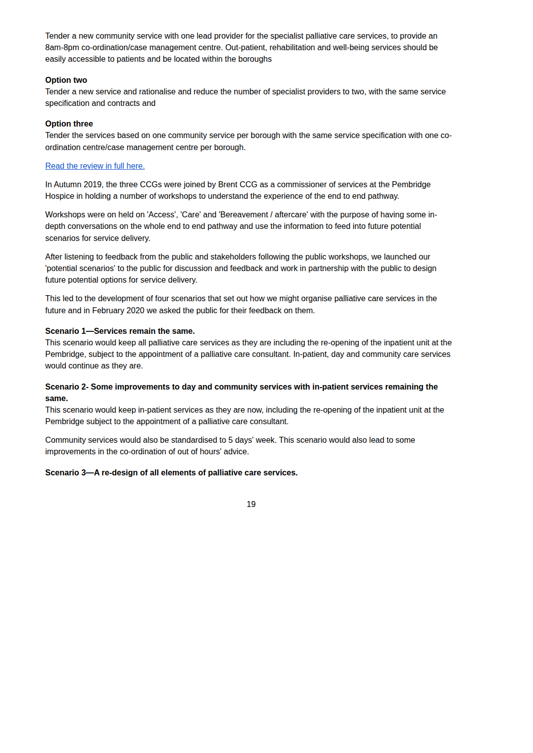Tender a new community service with one lead provider for the specialist palliative care services, to provide an 8am-8pm co-ordination/case management centre. Out-patient, rehabilitation and well-being services should be easily accessible to patients and be located within the boroughs
Option two
Tender a new service and rationalise and reduce the number of specialist providers to two, with the same service specification and contracts and
Option three
Tender the services based on one community service per borough with the same service specification with one co-ordination centre/case management centre per borough.
Read the review in full here.
In Autumn 2019, the three CCGs were joined by Brent CCG as a commissioner of services at the Pembridge Hospice in holding a number of workshops to understand the experience of the end to end pathway.
Workshops were on held on 'Access', 'Care' and 'Bereavement / aftercare' with the purpose of having some in-depth conversations on the whole end to end pathway and use the information to feed into future potential scenarios for service delivery.
After listening to feedback from the public and stakeholders following the public workshops, we launched our 'potential scenarios' to the public for discussion and feedback and work in partnership with the public to design future potential options for service delivery.
This led to the development of four scenarios that set out how we might organise palliative care services in the future and in February 2020 we asked the public for their feedback on them.
Scenario 1—Services remain the same.
This scenario would keep all palliative care services as they are including the re-opening of the inpatient unit at the Pembridge, subject to the appointment of a palliative care consultant. In-patient, day and community care services would continue as they are.
Scenario 2- Some improvements to day and community services with in-patient services remaining the same.
This scenario would keep in-patient services as they are now, including the re-opening of the inpatient unit at the Pembridge subject to the appointment of a palliative care consultant.
Community services would also be standardised to 5 days' week. This scenario would also lead to some improvements in the co-ordination of out of hours' advice.
Scenario 3—A re-design of all elements of palliative care services.
19